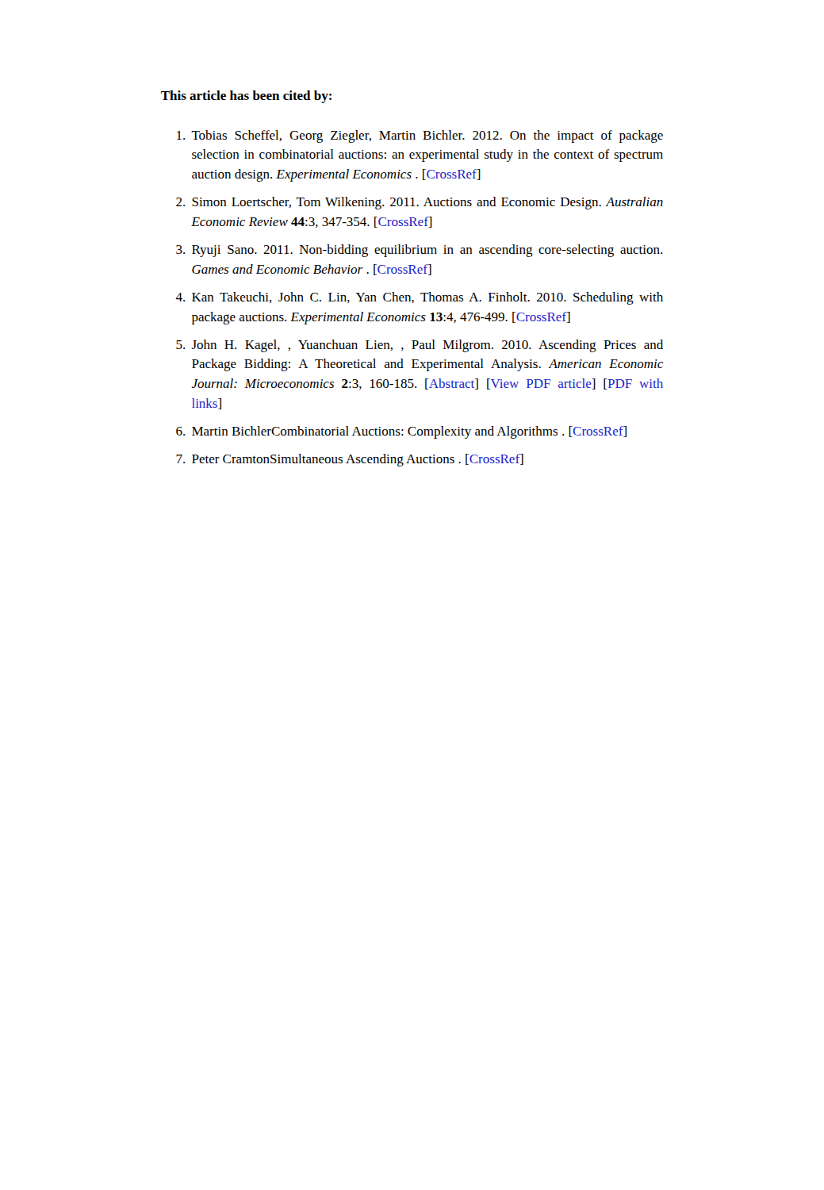This article has been cited by:
Tobias Scheffel, Georg Ziegler, Martin Bichler. 2012. On the impact of package selection in combinatorial auctions: an experimental study in the context of spectrum auction design. Experimental Economics . [CrossRef]
Simon Loertscher, Tom Wilkening. 2011. Auctions and Economic Design. Australian Economic Review 44:3, 347-354. [CrossRef]
Ryuji Sano. 2011. Non-bidding equilibrium in an ascending core-selecting auction. Games and Economic Behavior . [CrossRef]
Kan Takeuchi, John C. Lin, Yan Chen, Thomas A. Finholt. 2010. Scheduling with package auctions. Experimental Economics 13:4, 476-499. [CrossRef]
John H. Kagel, , Yuanchuan Lien, , Paul Milgrom. 2010. Ascending Prices and Package Bidding: A Theoretical and Experimental Analysis. American Economic Journal: Microeconomics 2:3, 160-185. [Abstract] [View PDF article] [PDF with links]
Martin BichlerCombinatorial Auctions: Complexity and Algorithms . [CrossRef]
Peter CramtonSimultaneous Ascending Auctions . [CrossRef]